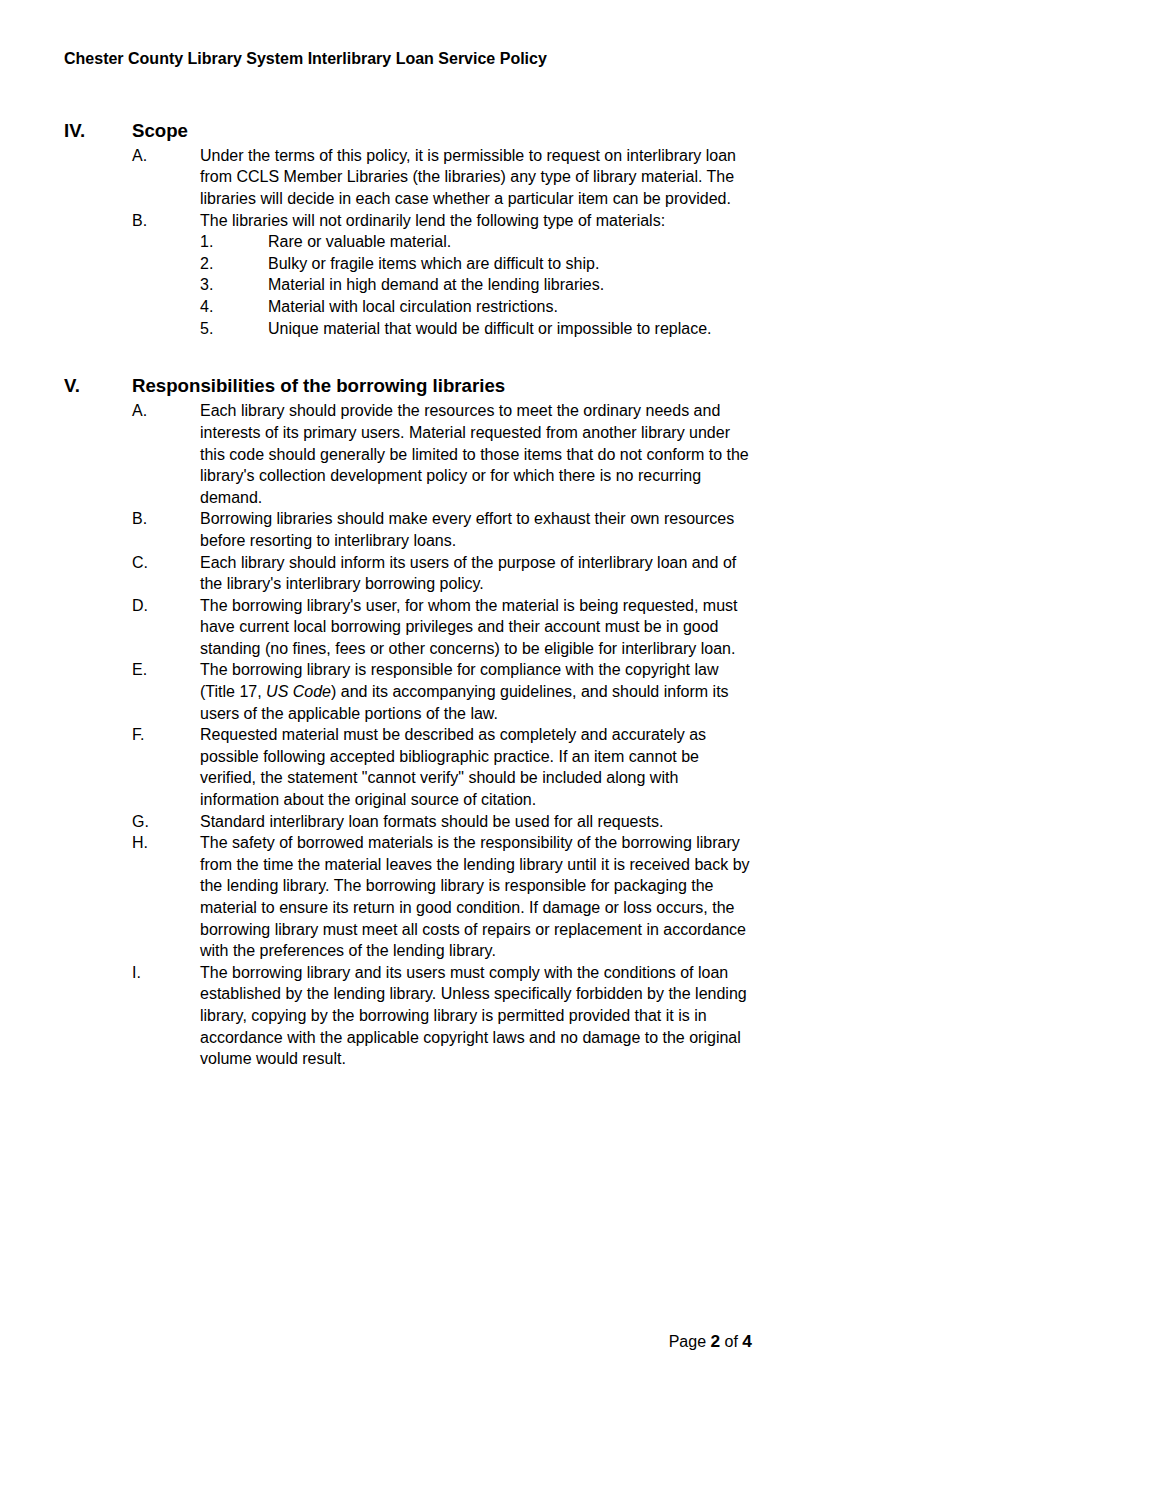Chester County Library System Interlibrary Loan Service Policy
IV.
Scope
A. Under the terms of this policy, it is permissible to request on interlibrary loan from CCLS Member Libraries (the libraries) any type of library material. The libraries will decide in each case whether a particular item can be provided.
B. The libraries will not ordinarily lend the following type of materials:
1. Rare or valuable material.
2. Bulky or fragile items which are difficult to ship.
3. Material in high demand at the lending libraries.
4. Material with local circulation restrictions.
5. Unique material that would be difficult or impossible to replace.
V.
Responsibilities of the borrowing libraries
A. Each library should provide the resources to meet the ordinary needs and interests of its primary users. Material requested from another library under this code should generally be limited to those items that do not conform to the library's collection development policy or for which there is no recurring demand.
B. Borrowing libraries should make every effort to exhaust their own resources before resorting to interlibrary loans.
C. Each library should inform its users of the purpose of interlibrary loan and of the library's interlibrary borrowing policy.
D. The borrowing library's user, for whom the material is being requested, must have current local borrowing privileges and their account must be in good standing (no fines, fees or other concerns) to be eligible for interlibrary loan.
E. The borrowing library is responsible for compliance with the copyright law (Title 17, US Code) and its accompanying guidelines, and should inform its users of the applicable portions of the law.
F. Requested material must be described as completely and accurately as possible following accepted bibliographic practice. If an item cannot be verified, the statement "cannot verify" should be included along with information about the original source of citation.
G. Standard interlibrary loan formats should be used for all requests.
H. The safety of borrowed materials is the responsibility of the borrowing library from the time the material leaves the lending library until it is received back by the lending library. The borrowing library is responsible for packaging the material to ensure its return in good condition. If damage or loss occurs, the borrowing library must meet all costs of repairs or replacement in accordance with the preferences of the lending library.
I. The borrowing library and its users must comply with the conditions of loan established by the lending library. Unless specifically forbidden by the lending library, copying by the borrowing library is permitted provided that it is in accordance with the applicable copyright laws and no damage to the original volume would result.
Page 2 of 4